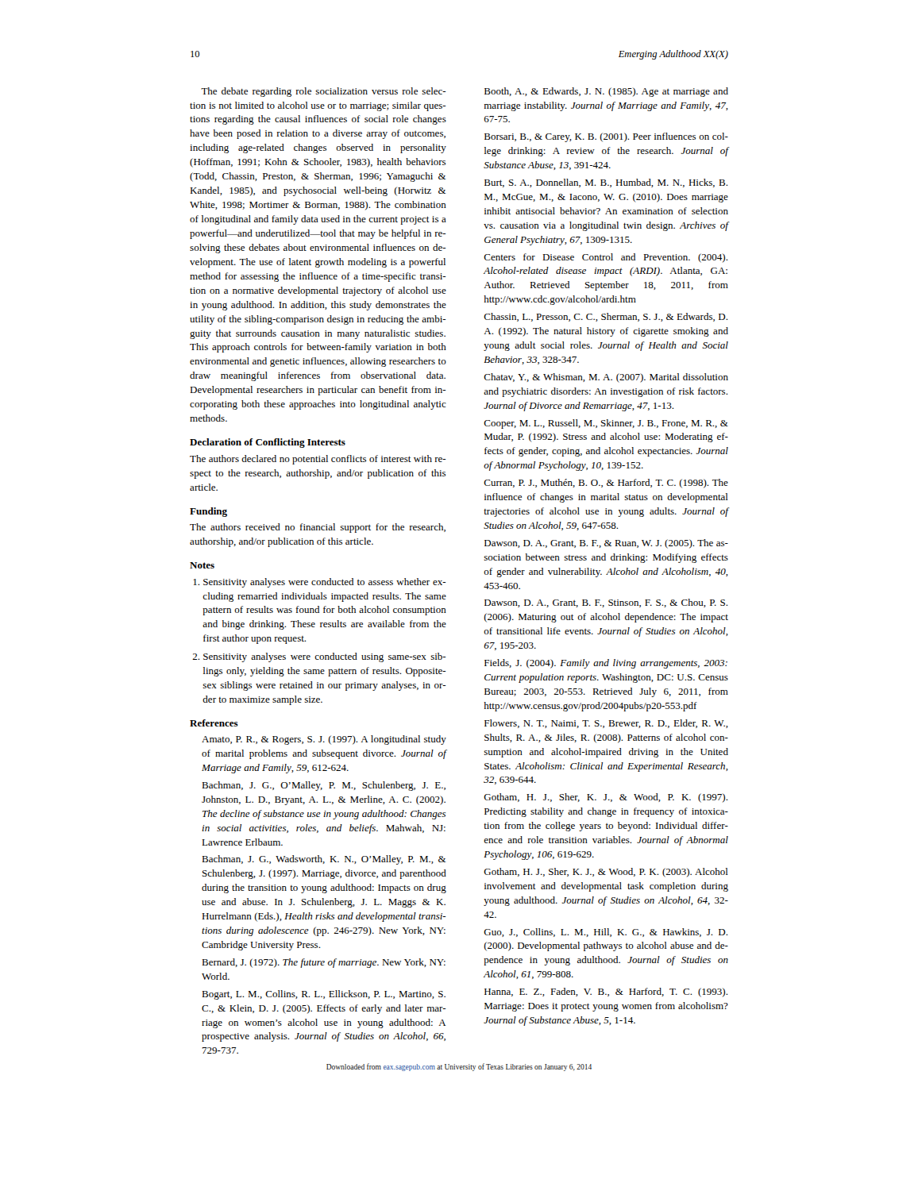10 Emerging Adulthood XX(X)
The debate regarding role socialization versus role selection is not limited to alcohol use or to marriage; similar questions regarding the causal influences of social role changes have been posed in relation to a diverse array of outcomes, including age-related changes observed in personality (Hoffman, 1991; Kohn & Schooler, 1983), health behaviors (Todd, Chassin, Preston, & Sherman, 1996; Yamaguchi & Kandel, 1985), and psychosocial well-being (Horwitz & White, 1998; Mortimer & Borman, 1988). The combination of longitudinal and family data used in the current project is a powerful—and underutilized—tool that may be helpful in resolving these debates about environmental influences on development. The use of latent growth modeling is a powerful method for assessing the influence of a time-specific transition on a normative developmental trajectory of alcohol use in young adulthood. In addition, this study demonstrates the utility of the sibling-comparison design in reducing the ambiguity that surrounds causation in many naturalistic studies. This approach controls for between-family variation in both environmental and genetic influences, allowing researchers to draw meaningful inferences from observational data. Developmental researchers in particular can benefit from incorporating both these approaches into longitudinal analytic methods.
Declaration of Conflicting Interests
The authors declared no potential conflicts of interest with respect to the research, authorship, and/or publication of this article.
Funding
The authors received no financial support for the research, authorship, and/or publication of this article.
Notes
Sensitivity analyses were conducted to assess whether excluding remarried individuals impacted results. The same pattern of results was found for both alcohol consumption and binge drinking. These results are available from the first author upon request.
Sensitivity analyses were conducted using same-sex siblings only, yielding the same pattern of results. Opposite-sex siblings were retained in our primary analyses, in order to maximize sample size.
References
Amato, P. R., & Rogers, S. J. (1997). A longitudinal study of marital problems and subsequent divorce. Journal of Marriage and Family, 59, 612-624.
Bachman, J. G., O’Malley, P. M., Schulenberg, J. E., Johnston, L. D., Bryant, A. L., & Merline, A. C. (2002). The decline of substance use in young adulthood: Changes in social activities, roles, and beliefs. Mahwah, NJ: Lawrence Erlbaum.
Bachman, J. G., Wadsworth, K. N., O’Malley, P. M., & Schulenberg, J. (1997). Marriage, divorce, and parenthood during the transition to young adulthood: Impacts on drug use and abuse. In J. Schulenberg, J. L. Maggs & K. Hurrelmann (Eds.), Health risks and developmental transitions during adolescence (pp. 246-279). New York, NY: Cambridge University Press.
Bernard, J. (1972). The future of marriage. New York, NY: World.
Bogart, L. M., Collins, R. L., Ellickson, P. L., Martino, S. C., & Klein, D. J. (2005). Effects of early and later marriage on women’s alcohol use in young adulthood: A prospective analysis. Journal of Studies on Alcohol, 66, 729-737.
Booth, A., & Edwards, J. N. (1985). Age at marriage and marriage instability. Journal of Marriage and Family, 47, 67-75.
Borsari, B., & Carey, K. B. (2001). Peer influences on college drinking: A review of the research. Journal of Substance Abuse, 13, 391-424.
Burt, S. A., Donnellan, M. B., Humbad, M. N., Hicks, B. M., McGue, M., & Iacono, W. G. (2010). Does marriage inhibit antisocial behavior? An examination of selection vs. causation via a longitudinal twin design. Archives of General Psychiatry, 67, 1309-1315.
Centers for Disease Control and Prevention. (2004). Alcohol-related disease impact (ARDI). Atlanta, GA: Author. Retrieved September 18, 2011, from http://www.cdc.gov/alcohol/ardi.htm
Chassin, L., Presson, C. C., Sherman, S. J., & Edwards, D. A. (1992). The natural history of cigarette smoking and young adult social roles. Journal of Health and Social Behavior, 33, 328-347.
Chatav, Y., & Whisman, M. A. (2007). Marital dissolution and psychiatric disorders: An investigation of risk factors. Journal of Divorce and Remarriage, 47, 1-13.
Cooper, M. L., Russell, M., Skinner, J. B., Frone, M. R., & Mudar, P. (1992). Stress and alcohol use: Moderating effects of gender, coping, and alcohol expectancies. Journal of Abnormal Psychology, 10, 139-152.
Curran, P. J., Muthén, B. O., & Harford, T. C. (1998). The influence of changes in marital status on developmental trajectories of alcohol use in young adults. Journal of Studies on Alcohol, 59, 647-658.
Dawson, D. A., Grant, B. F., & Ruan, W. J. (2005). The association between stress and drinking: Modifying effects of gender and vulnerability. Alcohol and Alcoholism, 40, 453-460.
Dawson, D. A., Grant, B. F., Stinson, F. S., & Chou, P. S. (2006). Maturing out of alcohol dependence: The impact of transitional life events. Journal of Studies on Alcohol, 67, 195-203.
Fields, J. (2004). Family and living arrangements, 2003: Current population reports. Washington, DC: U.S. Census Bureau; 2003, 20-553. Retrieved July 6, 2011, from http://www.census.gov/prod/2004pubs/p20-553.pdf
Flowers, N. T., Naimi, T. S., Brewer, R. D., Elder, R. W., Shults, R. A., & Jiles, R. (2008). Patterns of alcohol consumption and alcohol-impaired driving in the United States. Alcoholism: Clinical and Experimental Research, 32, 639-644.
Gotham, H. J., Sher, K. J., & Wood, P. K. (1997). Predicting stability and change in frequency of intoxication from the college years to beyond: Individual difference and role transition variables. Journal of Abnormal Psychology, 106, 619-629.
Gotham, H. J., Sher, K. J., & Wood, P. K. (2003). Alcohol involvement and developmental task completion during young adulthood. Journal of Studies on Alcohol, 64, 32-42.
Guo, J., Collins, L. M., Hill, K. G., & Hawkins, J. D. (2000). Developmental pathways to alcohol abuse and dependence in young adulthood. Journal of Studies on Alcohol, 61, 799-808.
Hanna, E. Z., Faden, V. B., & Harford, T. C. (1993). Marriage: Does it protect young women from alcoholism? Journal of Substance Abuse, 5, 1-14.
Downloaded from eax.sagepub.com at University of Texas Libraries on January 6, 2014